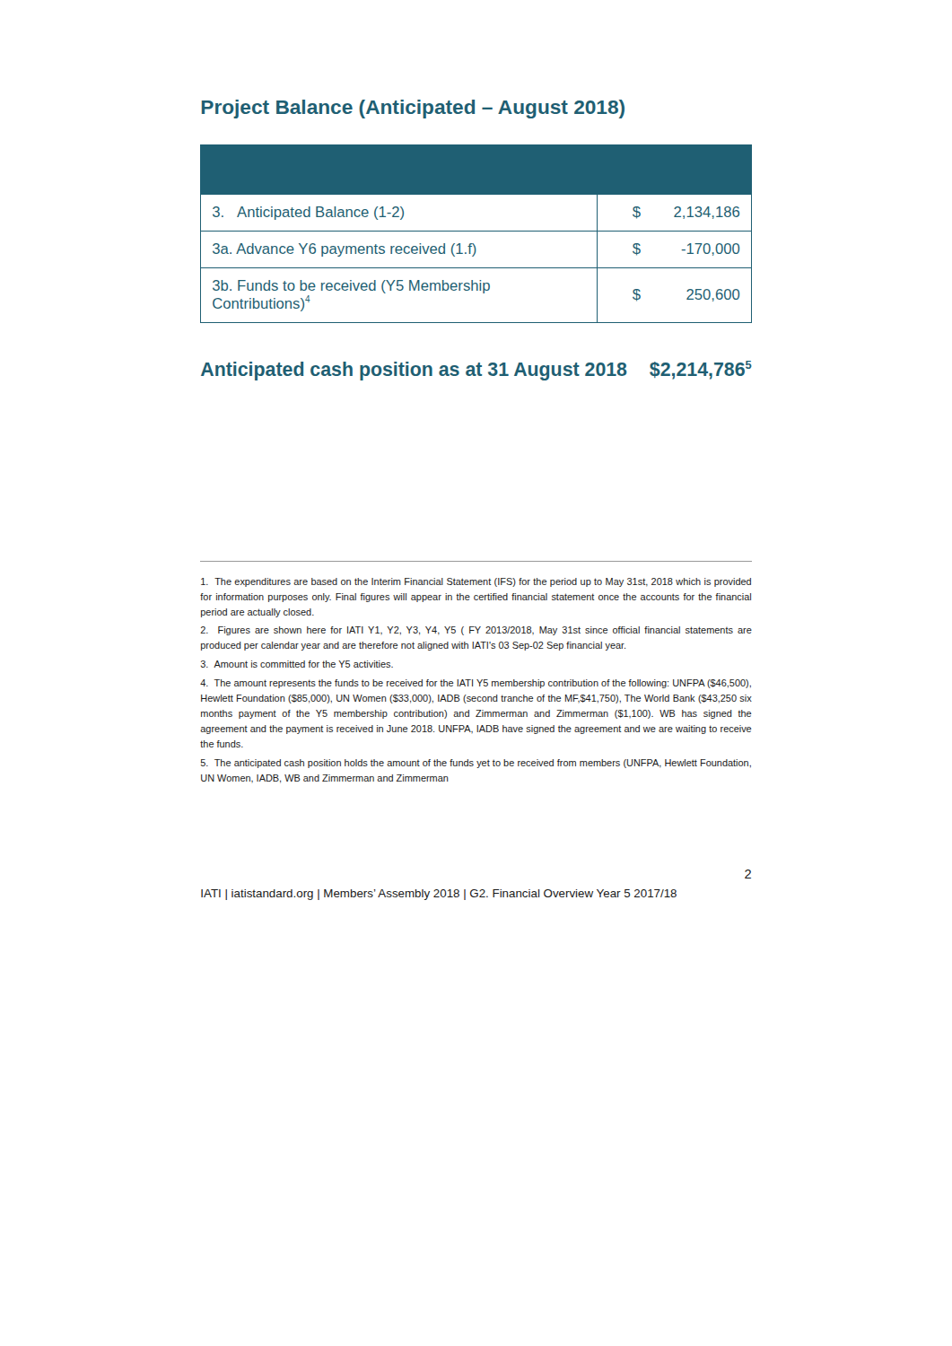Project Balance (Anticipated – August 2018)
| 3. Anticipated Balance (1-2) | $ 2,134,186 |
| 3a. Advance Y6 payments received (1.f) | $ -170,000 |
| 3b. Funds to be received (Y5 Membership Contributions) 4 | $ 250,600 |
Anticipated cash position as at 31 August 2018 $2,214,7865
1. The expenditures are based on the Interim Financial Statement (IFS) for the period up to May 31st, 2018 which is provided for information purposes only. Final figures will appear in the certified financial statement once the accounts for the financial period are actually closed.
2. Figures are shown here for IATI Y1, Y2, Y3, Y4, Y5 ( FY 2013/2018, May 31st since official financial statements are produced per calendar year and are therefore not aligned with IATI's 03 Sep-02 Sep financial year.
3. Amount is committed for the Y5 activities.
4. The amount represents the funds to be received for the IATI Y5 membership contribution of the following: UNFPA ($46,500), Hewlett Foundation ($85,000), UN Women ($33,000), IADB (second tranche of the MF,$41,750), The World Bank ($43,250 six months payment of the Y5 membership contribution) and Zimmerman and Zimmerman ($1,100). WB has signed the agreement and the payment is received in June 2018. UNFPA, IADB have signed the agreement and we are waiting to receive the funds.
5. The anticipated cash position holds the amount of the funds yet to be received from members (UNFPA, Hewlett Foundation, UN Women, IADB, WB and Zimmerman and Zimmerman
2
IATI | iatistandard.org | Members’ Assembly 2018 | G2. Financial Overview Year 5 2017/18